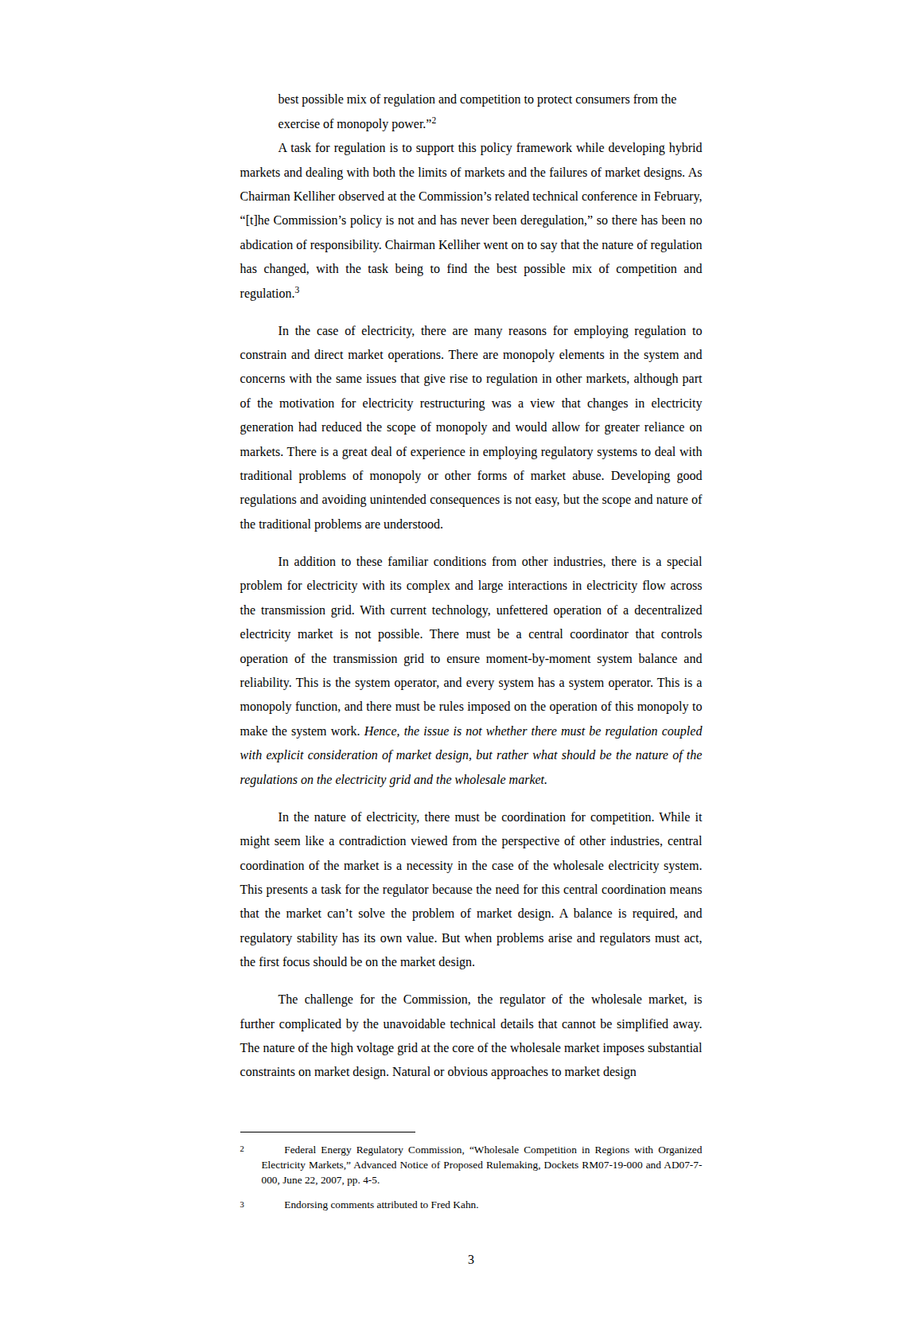best possible mix of regulation and competition to protect consumers from the exercise of monopoly power.”2
A task for regulation is to support this policy framework while developing hybrid markets and dealing with both the limits of markets and the failures of market designs. As Chairman Kelliher observed at the Commission’s related technical conference in February, “[t]he Commission’s policy is not and has never been deregulation,” so there has been no abdication of responsibility. Chairman Kelliher went on to say that the nature of regulation has changed, with the task being to find the best possible mix of competition and regulation.3
In the case of electricity, there are many reasons for employing regulation to constrain and direct market operations. There are monopoly elements in the system and concerns with the same issues that give rise to regulation in other markets, although part of the motivation for electricity restructuring was a view that changes in electricity generation had reduced the scope of monopoly and would allow for greater reliance on markets. There is a great deal of experience in employing regulatory systems to deal with traditional problems of monopoly or other forms of market abuse. Developing good regulations and avoiding unintended consequences is not easy, but the scope and nature of the traditional problems are understood.
In addition to these familiar conditions from other industries, there is a special problem for electricity with its complex and large interactions in electricity flow across the transmission grid. With current technology, unfettered operation of a decentralized electricity market is not possible. There must be a central coordinator that controls operation of the transmission grid to ensure moment-by-moment system balance and reliability. This is the system operator, and every system has a system operator. This is a monopoly function, and there must be rules imposed on the operation of this monopoly to make the system work. Hence, the issue is not whether there must be regulation coupled with explicit consideration of market design, but rather what should be the nature of the regulations on the electricity grid and the wholesale market.
In the nature of electricity, there must be coordination for competition. While it might seem like a contradiction viewed from the perspective of other industries, central coordination of the market is a necessity in the case of the wholesale electricity system. This presents a task for the regulator because the need for this central coordination means that the market can’t solve the problem of market design. A balance is required, and regulatory stability has its own value. But when problems arise and regulators must act, the first focus should be on the market design.
The challenge for the Commission, the regulator of the wholesale market, is further complicated by the unavoidable technical details that cannot be simplified away. The nature of the high voltage grid at the core of the wholesale market imposes substantial constraints on market design. Natural or obvious approaches to market design
2
Federal Energy Regulatory Commission, “Wholesale Competition in Regions with Organized Electricity Markets,” Advanced Notice of Proposed Rulemaking, Dockets RM07-19-000 and AD07-7-000, June 22, 2007, pp. 4-5.
3
Endorsing comments attributed to Fred Kahn.
3